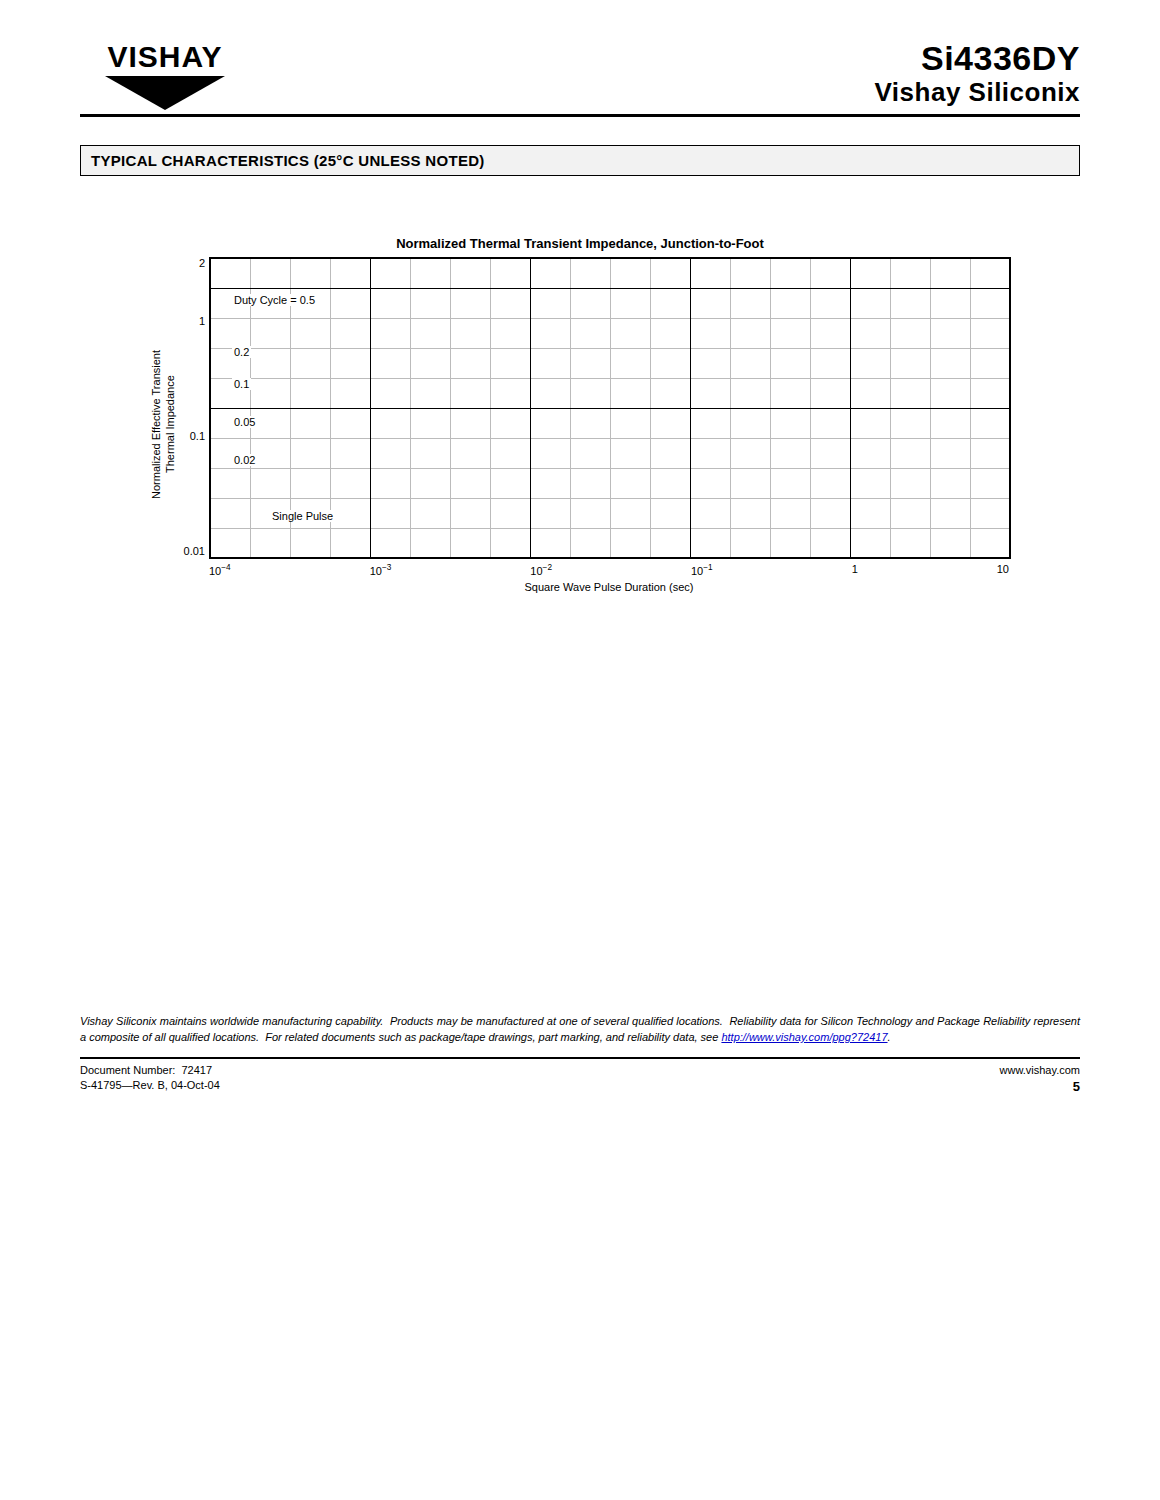VISHAY
Si4336DY
Vishay Siliconix
TYPICAL CHARACTERISTICS (25°C UNLESS NOTED)
Normalized Thermal Transient Impedance, Junction-to-Foot
Normalized Effective Transient
Thermal Impedance
2 1 0.1 0.01
Duty Cycle = 0.5 0.2 0.1 0.05 0.02 Single Pulse
10−4 10−3 10−2 10−1 1 10
Square Wave Pulse Duration (sec)
Vishay Siliconix maintains worldwide manufacturing capability. Products may be manufactured at one of several qualified locations. Reliability data for Silicon Technology and Package Reliability represent a composite of all qualified locations. For related documents such as package/tape drawings, part marking, and reliability data, see http://www.vishay.com/ppg?72417.
Document Number: 72417
S-41795—Rev. B, 04-Oct-04
www.vishay.com
5